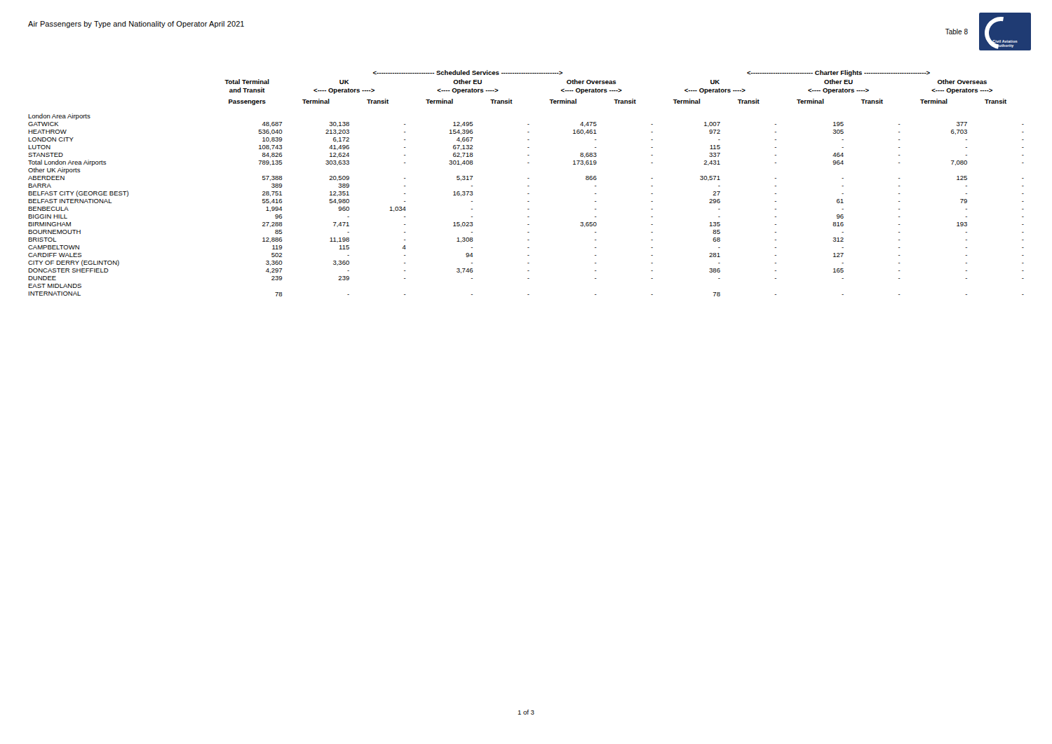Air Passengers by Type and Nationality of Operator April 2021
Table 8
Civil Aviation
Authority
| | | <-------------------------- Scheduled Services --------------------------> | <---------------------------- Charter Flights ----------------------------> |
| --- | --- | --- | --- |
| | Total Terminal and Transit | UK <---- Operators ----> | Other EU <---- Operators ----> | Other Overseas <---- Operators ----> | UK <---- Operators ----> | Other EU <---- Operators ----> | Other Overseas <---- Operators ----> |
| | Passengers | Terminal | Transit | Terminal | Transit | Terminal | Transit | Terminal | Transit | Terminal | Transit | Terminal | Transit |
| London Area Airports | |
| GATWICK | 48,687 | 30,138 | - | 12,495 | - | 4,475 | - | 1,007 | - | 195 | - | 377 | - |
| HEATHROW | 536,040 | 213,203 | - | 154,396 | - | 160,461 | - | 972 | - | 305 | - | 6,703 | - |
| LONDON CITY | 10,839 | 6,172 | - | 4,667 | - | - | - | - | - | - | - | - | - |
| LUTON | 108,743 | 41,496 | - | 67,132 | - | - | - | 115 | - | - | - | - | - |
| STANSTED | 84,826 | 12,624 | - | 62,718 | - | 8,683 | - | 337 | - | 464 | - | - | - |
| Total London Area Airports | 789,135 | 303,633 | - | 301,408 | - | 173,619 | - | 2,431 | - | 964 | - | 7,080 | - |
| Other UK Airports | |
| ABERDEEN | 57,388 | 20,509 | - | 5,317 | - | 866 | - | 30,571 | - | - | - | 125 | - |
| BARRA | 389 | 389 | - | - | - | - | - | - | - | - | - | - | - |
| BELFAST CITY (GEORGE BEST) | 28,751 | 12,351 | - | 16,373 | - | - | - | 27 | - | - | - | - | - |
| BELFAST INTERNATIONAL | 55,416 | 54,980 | - | - | - | - | - | 296 | - | 61 | - | 79 | - |
| BENBECULA | 1,994 | 960 | 1,034 | - | - | - | - | - | - | - | - | - | - |
| BIGGIN HILL | 96 | - | - | - | - | - | - | - | - | 96 | - | - | - |
| BIRMINGHAM | 27,288 | 7,471 | - | 15,023 | - | 3,650 | - | 135 | - | 816 | - | 193 | - |
| BOURNEMOUTH | 85 | - | - | - | - | - | - | 85 | - | - | - | - | - |
| BRISTOL | 12,886 | 11,198 | - | 1,308 | - | - | - | 68 | - | 312 | - | - | - |
| CAMPBELTOWN | 119 | 115 | 4 | - | - | - | - | - | - | - | - | - | - |
| CARDIFF WALES | 502 | - | - | 94 | - | - | - | 281 | - | 127 | - | - | - |
| CITY OF DERRY (EGLINTON) | 3,360 | 3,360 | - | - | - | - | - | - | - | - | - | - | - |
| DONCASTER SHEFFIELD | 4,297 | - | - | 3,746 | - | - | - | 386 | - | 165 | - | - | - |
| DUNDEE | 239 | 239 | - | - | - | - | - | - | - | - | - | - | - |
| EAST MIDLANDS INTERNATIONAL | 78 | - | - | - | - | - | - | 78 | - | - | - | - | - |
1 of 3